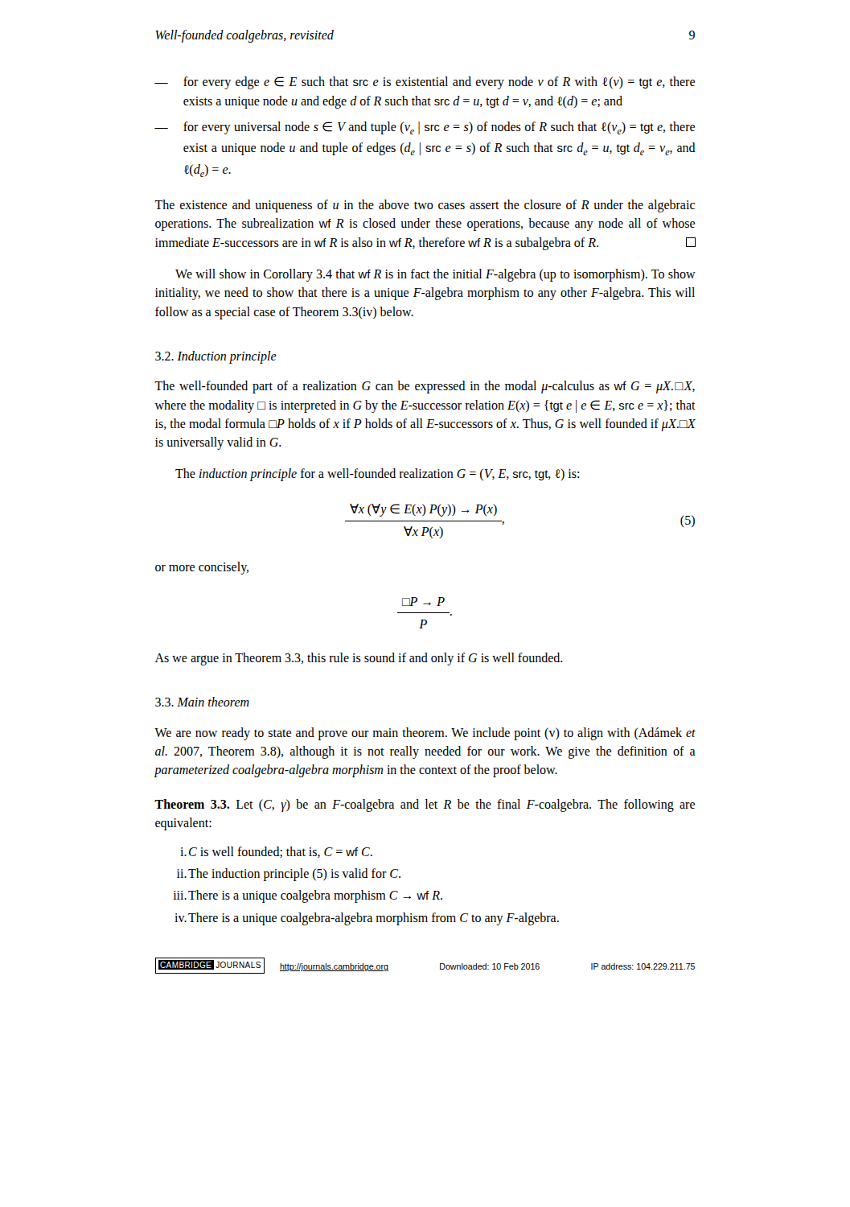Well-founded coalgebras, revisited 9
for every edge e ∈ E such that src e is existential and every node v of R with ℓ(v) = tgt e, there exists a unique node u and edge d of R such that src d = u, tgt d = v, and ℓ(d) = e; and
for every universal node s ∈ V and tuple (ve | src e = s) of nodes of R such that ℓ(ve) = tgt e, there exist a unique node u and tuple of edges (de | src e = s) of R such that src de = u, tgt de = ve, and ℓ(de) = e.
The existence and uniqueness of u in the above two cases assert the closure of R under the algebraic operations. The subrealization wf R is closed under these operations, because any node all of whose immediate E-successors are in wf R is also in wf R, therefore wf R is a subalgebra of R.
We will show in Corollary 3.4 that wf R is in fact the initial F-algebra (up to isomorphism). To show initiality, we need to show that there is a unique F-algebra morphism to any other F-algebra. This will follow as a special case of Theorem 3.3(iv) below.
3.2. Induction principle
The well-founded part of a realization G can be expressed in the modal μ-calculus as wf G = μX.□X, where the modality □ is interpreted in G by the E-successor relation E(x) = {tgt e | e ∈ E, src e = x}; that is, the modal formula □P holds of x if P holds of all E-successors of x. Thus, G is well founded if μX.□X is universally valid in G.
The induction principle for a well-founded realization G = (V, E, src, tgt, ℓ) is:
∀x (∀y ∈ E(x) P(y)) → P(x) ∀x P(x) ,
(5)
or more concisely,
□P → P P .
As we argue in Theorem 3.3, this rule is sound if and only if G is well founded.
3.3. Main theorem
We are now ready to state and prove our main theorem. We include point (v) to align with (Adámek et al. 2007, Theorem 3.8), although it is not really needed for our work. We give the definition of a parameterized coalgebra-algebra morphism in the context of the proof below.
Theorem 3.3. Let (C, γ) be an F-coalgebra and let R be the final F-coalgebra. The following are equivalent:
C is well founded; that is, C = wf C.
The induction principle (5) is valid for C.
There is a unique coalgebra morphism C → wf R.
There is a unique coalgebra-algebra morphism from C to any F-algebra.
CAMBRIDGEJOURNALS http://journals.cambridge.org Downloaded: 10 Feb 2016 IP address: 104.229.211.75